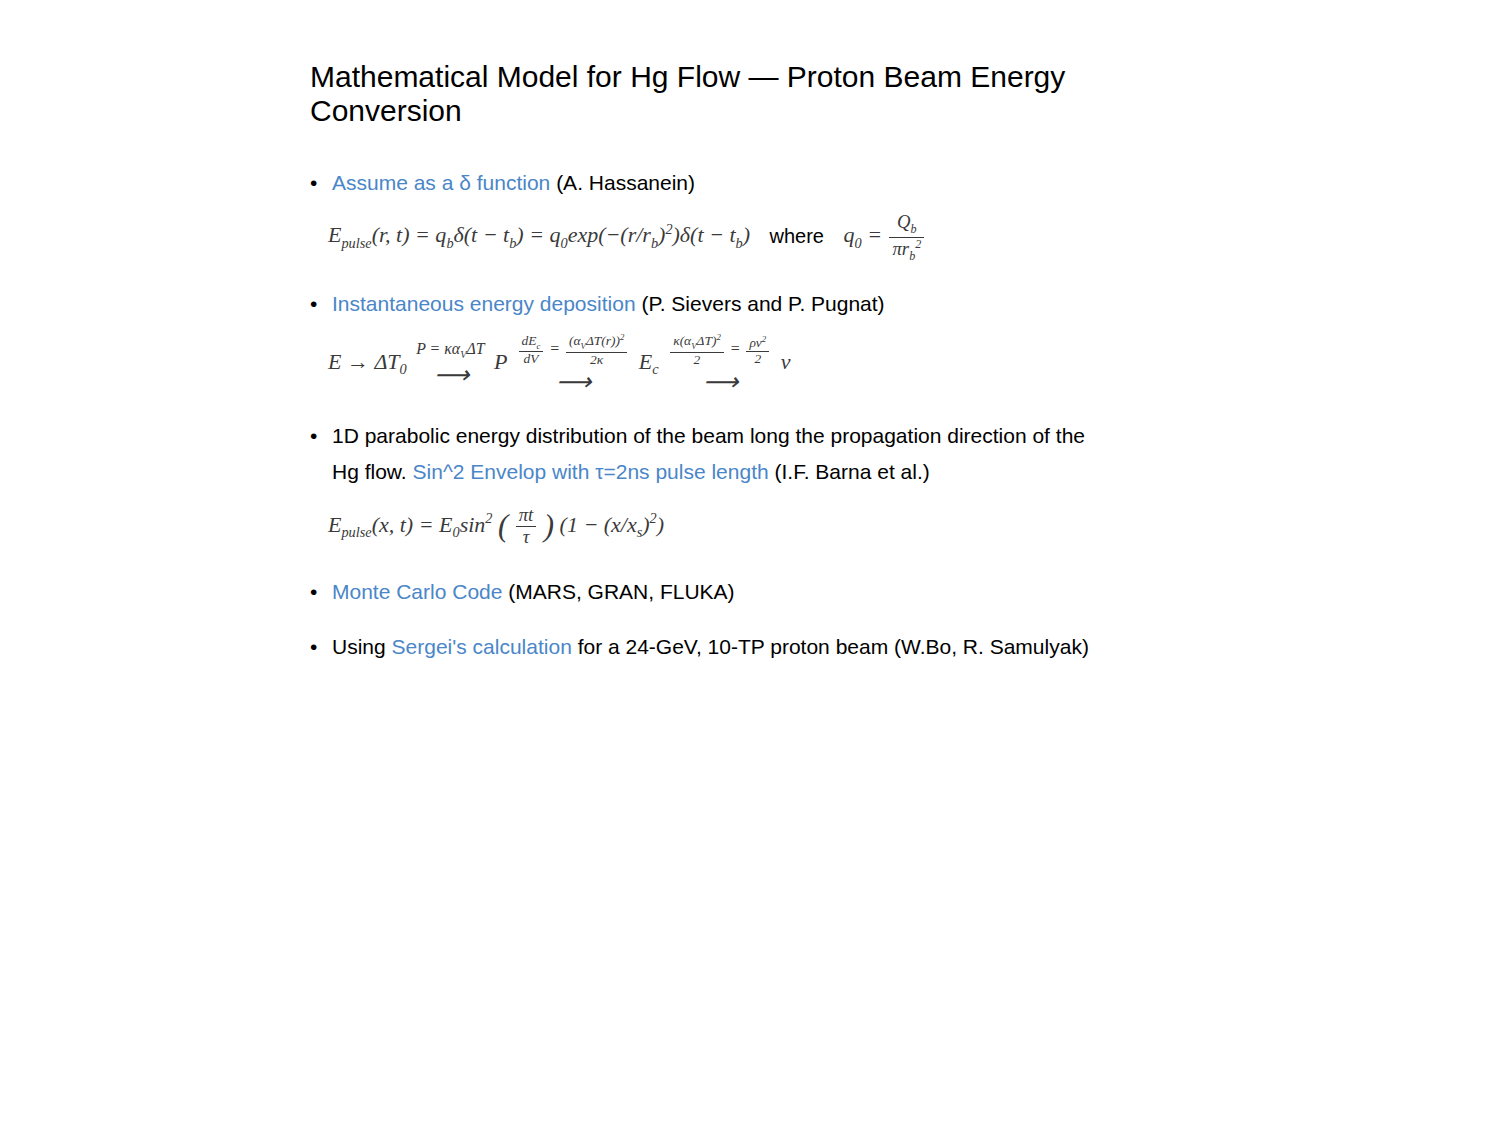Mathematical Model for Hg Flow — Proton Beam Energy Conversion
Assume as a δ function (A. Hassanein)
Epulse(r, t) = qbδ(t − tb) = q0exp(−(r/rb)2)δ(t − tb) where q0 = Qb πrb2
Instantaneous energy deposition (P. Sievers and P. Pugnat)
E → ΔT0 P = καVΔT ⟶ P dEc dV = (αVΔT(r))2 2κ ⟶ Ec κ(αVΔT)2 2 = ρv2 2 ⟶ v
1D parabolic energy distribution of the beam long the propagation direction of the
Hg flow. Sin^2 Envelop with τ=2ns pulse length (I.F. Barna et al.)
Epulse(x, t) = E0sin2 ( πt τ ) (1 − (x/xs)2)
Monte Carlo Code (MARS, GRAN, FLUKA)
Using Sergei's calculation for a 24-GeV, 10-TP proton beam (W.Bo, R. Samulyak)